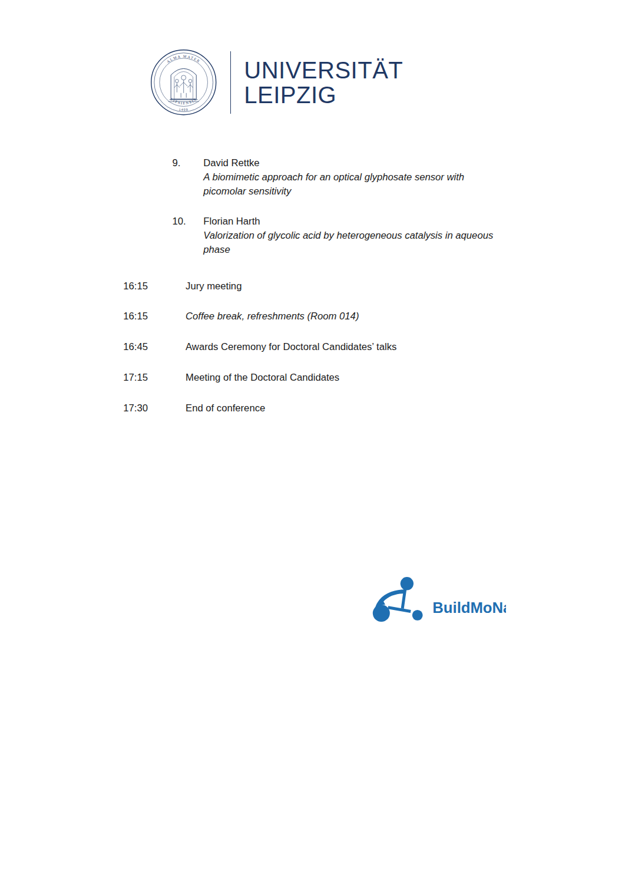ALMA MATER LIPSIENSIS 1409
UNIVERSITÄT
LEIPZIG
9. David Rettke A biomimetic approach for an optical glyphosate sensor with picomolar sensitivity
10. Florian Harth Valorization of glycolic acid by heterogeneous catalysis in aqueous phase
16:15 Jury meeting
16:15 Coffee break, refreshments (Room 014)
16:45 Awards Ceremony for Doctoral Candidates’ talks
17:15 Meeting of the Doctoral Candidates
17:30 End of conference
BuildMoNa